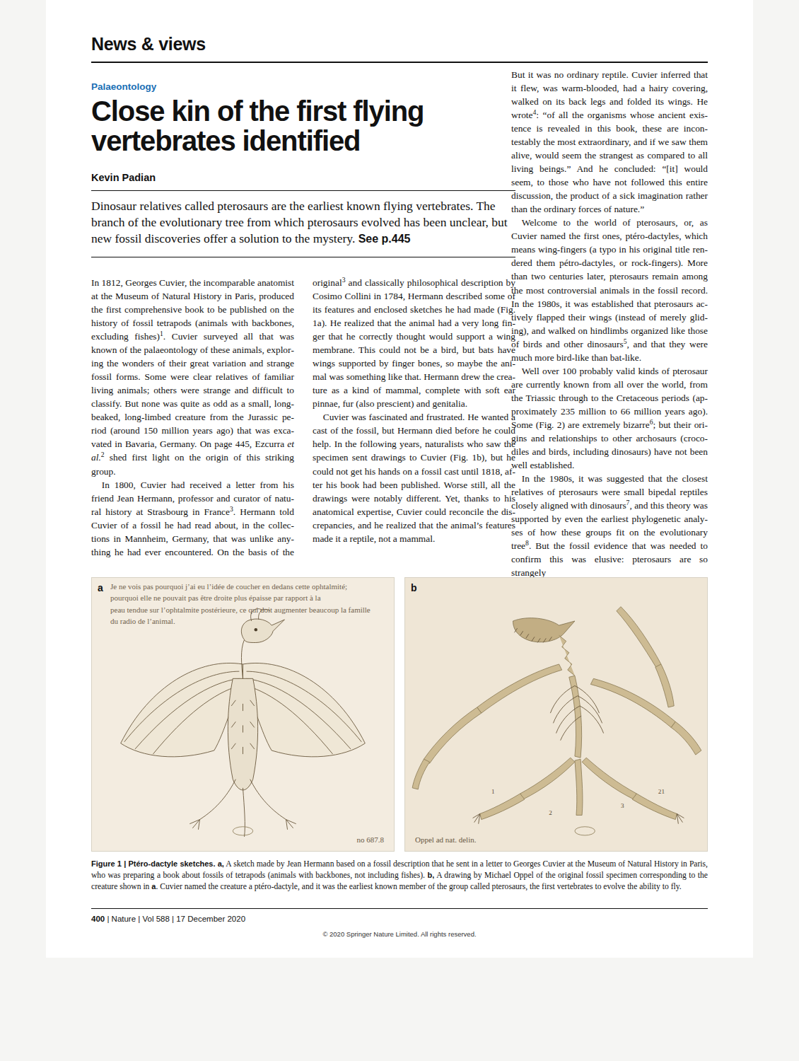News & views
Palaeontology
Close kin of the first flying vertebrates identified
Kevin Padian
Dinosaur relatives called pterosaurs are the earliest known flying vertebrates. The branch of the evolutionary tree from which pterosaurs evolved has been unclear, but new fossil discoveries offer a solution to the mystery. See p.445
But it was no ordinary reptile. Cuvier inferred that it flew, was warm-blooded, had a hairy covering, walked on its back legs and folded its wings. He wrote4: “of all the organisms whose ancient existence is revealed in this book, these are incontestably the most extraordinary, and if we saw them alive, would seem the strangest as compared to all living beings.” And he concluded: “[it] would seem, to those who have not followed this entire discussion, the product of a sick imagination rather than the ordinary forces of nature.”
Welcome to the world of pterosaurs, or, as Cuvier named the first ones, ptéro-dactyles, which means wing-fingers (a typo in his original title rendered them pétro-dactyles, or rock-fingers). More than two centuries later, pterosaurs remain among the most controversial animals in the fossil record. In the 1980s, it was established that pterosaurs actively flapped their wings (instead of merely gliding), and walked on hindlimbs organized like those of birds and other dinosaurs5, and that they were much more bird-like than bat-like.
Well over 100 probably valid kinds of pterosaur are currently known from all over the world, from the Triassic through to the Cretaceous periods (approximately 235 million to 66 million years ago). Some (Fig. 2) are extremely bizarre6; but their origins and relationships to other archosaurs (crocodiles and birds, including dinosaurs) have not been well established.
In the 1980s, it was suggested that the closest relatives of pterosaurs were small bipedal reptiles closely aligned with dinosaurs7, and this theory was supported by even the earliest phylogenetic analyses of how these groups fit on the evolutionary tree8. But the fossil evidence that was needed to confirm this was elusive: pterosaurs are so strangely
In 1812, Georges Cuvier, the incomparable anatomist at the Museum of Natural History in Paris, produced the first comprehensive book to be published on the history of fossil tetrapods (animals with backbones, excluding fishes)1. Cuvier surveyed all that was known of the palaeontology of these animals, exploring the wonders of their great variation and strange fossil forms. Some were clear relatives of familiar living animals; others were strange and difficult to classify. But none was quite as odd as a small, long-beaked, long-limbed creature from the Jurassic period (around 150 million years ago) that was excavated in Bavaria, Germany. On page 445, Ezcurra et al.2 shed first light on the origin of this striking group.
In 1800, Cuvier had received a letter from his friend Jean Hermann, professor and curator of natural history at Strasbourg in France3. Hermann told Cuvier of a fossil he had read about, in the collections in Mannheim, Germany, that was unlike anything he had ever encountered. On the basis of the original3 and classically philosophical description by Cosimo Collini in 1784, Hermann described some of its features and enclosed sketches he had made (Fig. 1a). He realized that the animal had a very long finger that he correctly thought would support a wing membrane. This could not be a bird, but bats have wings supported by finger bones, so maybe the animal was something like that. Hermann drew the creature as a kind of mammal, complete with soft ear pinnae, fur (also prescient) and genitalia.
Cuvier was fascinated and frustrated. He wanted a cast of the fossil, but Hermann died before he could help. In the following years, naturalists who saw the specimen sent drawings to Cuvier (Fig. 1b), but he could not get his hands on a fossil cast until 1818, after his book had been published. Worse still, all the drawings were notably different. Yet, thanks to his anatomical expertise, Cuvier could reconcile the discrepancies, and he realized that the animal’s features made it a reptile, not a mammal.
a
Je ne vois pas pourquoi j’ai eu l’idée de coucher en dedans cette ophtalmité;
pourquoi elle ne pouvait pas être droite plus épaisse par rapport à la
peau tendue sur l’ophtalmite postérieure, ce qui doit augmenter beaucoup la famille
du radio de l’animal.
no 687.8
b 1 2 3 21
Oppel ad nat. delin.
MUSÉUM NATIONAL D’HISTOIRE NATURELLE
Figure 1 | Ptéro-dactyle sketches. a, A sketch made by Jean Hermann based on a fossil description that he sent in a letter to Georges Cuvier at the Museum of Natural History in Paris, who was preparing a book about fossils of tetrapods (animals with backbones, not including fishes). b, A drawing by Michael Oppel of the original fossil specimen corresponding to the creature shown in a. Cuvier named the creature a ptéro-dactyle, and it was the earliest known member of the group called pterosaurs, the first vertebrates to evolve the ability to fly.
400 | Nature | Vol 588 | 17 December 2020
© 2020 Springer Nature Limited. All rights reserved.